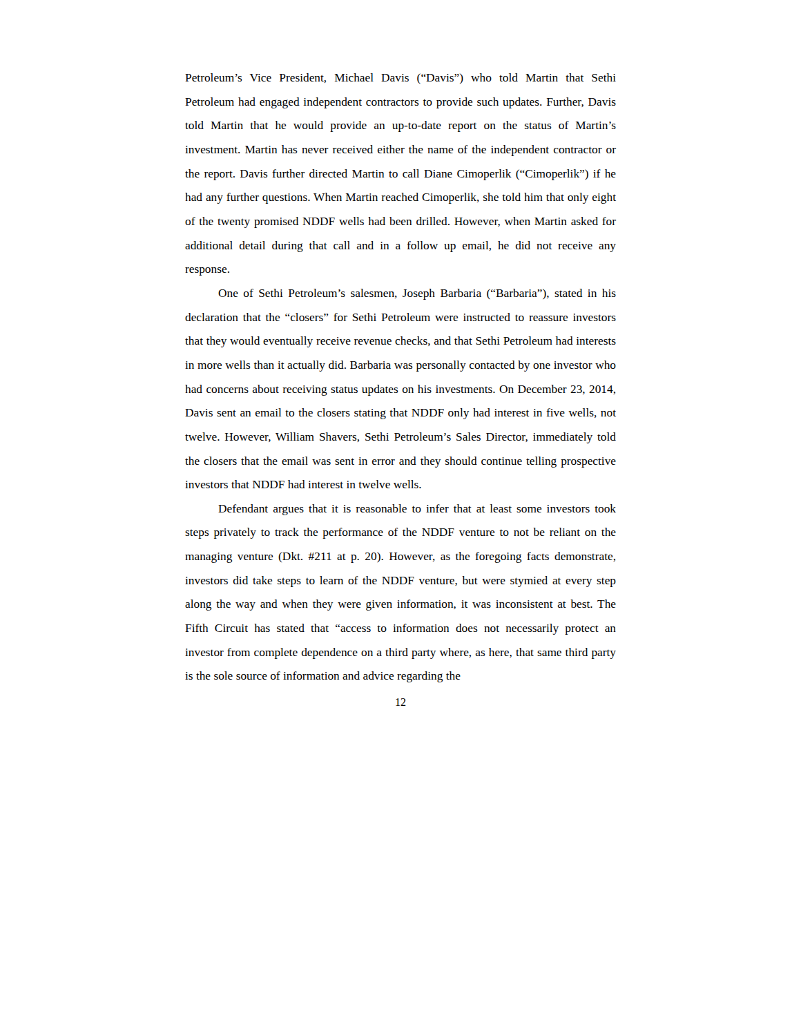Petroleum’s Vice President, Michael Davis (“Davis”) who told Martin that Sethi Petroleum had engaged independent contractors to provide such updates. Further, Davis told Martin that he would provide an up-to-date report on the status of Martin’s investment. Martin has never received either the name of the independent contractor or the report. Davis further directed Martin to call Diane Cimoperlik (“Cimoperlik”) if he had any further questions. When Martin reached Cimoperlik, she told him that only eight of the twenty promised NDDF wells had been drilled. However, when Martin asked for additional detail during that call and in a follow up email, he did not receive any response.
One of Sethi Petroleum’s salesmen, Joseph Barbaria (“Barbaria”), stated in his declaration that the “closers” for Sethi Petroleum were instructed to reassure investors that they would eventually receive revenue checks, and that Sethi Petroleum had interests in more wells than it actually did. Barbaria was personally contacted by one investor who had concerns about receiving status updates on his investments. On December 23, 2014, Davis sent an email to the closers stating that NDDF only had interest in five wells, not twelve. However, William Shavers, Sethi Petroleum’s Sales Director, immediately told the closers that the email was sent in error and they should continue telling prospective investors that NDDF had interest in twelve wells.
Defendant argues that it is reasonable to infer that at least some investors took steps privately to track the performance of the NDDF venture to not be reliant on the managing venture (Dkt. #211 at p. 20). However, as the foregoing facts demonstrate, investors did take steps to learn of the NDDF venture, but were stymied at every step along the way and when they were given information, it was inconsistent at best. The Fifth Circuit has stated that “access to information does not necessarily protect an investor from complete dependence on a third party where, as here, that same third party is the sole source of information and advice regarding the
12